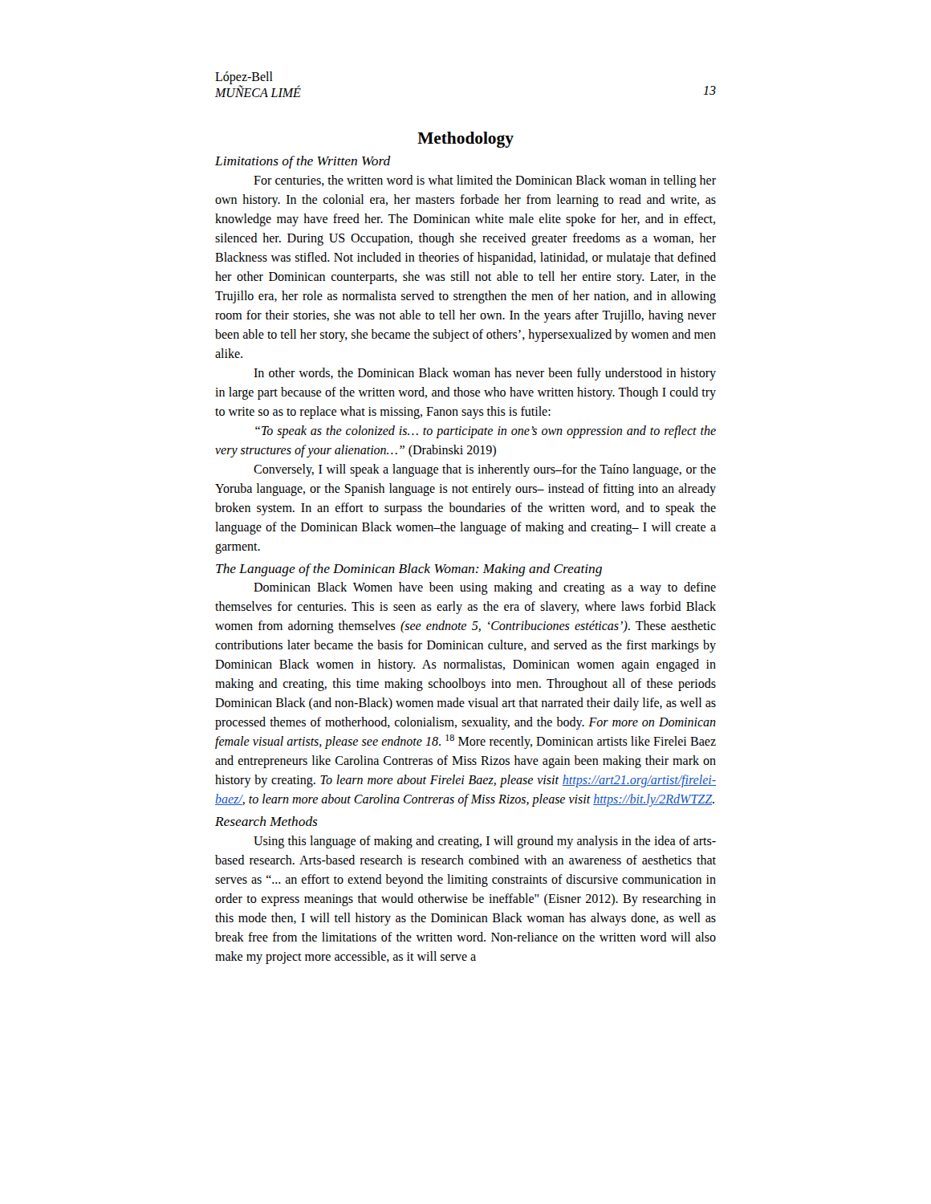López-Bell MUÑECA LIMÉ
13
Methodology
Limitations of the Written Word
For centuries, the written word is what limited the Dominican Black woman in telling her own history. In the colonial era, her masters forbade her from learning to read and write, as knowledge may have freed her. The Dominican white male elite spoke for her, and in effect, silenced her. During US Occupation, though she received greater freedoms as a woman, her Blackness was stifled. Not included in theories of hispanidad, latinidad, or mulataje that defined her other Dominican counterparts, she was still not able to tell her entire story. Later, in the Trujillo era, her role as normalista served to strengthen the men of her nation, and in allowing room for their stories, she was not able to tell her own. In the years after Trujillo, having never been able to tell her story, she became the subject of others’, hypersexualized by women and men alike.
In other words, the Dominican Black woman has never been fully understood in history in large part because of the written word, and those who have written history. Though I could try to write so as to replace what is missing, Fanon says this is futile:
“To speak as the colonized is… to participate in one’s own oppression and to reflect the very structures of your alienation…” (Drabinski 2019)
Conversely, I will speak a language that is inherently ours–for the Taíno language, or the Yoruba language, or the Spanish language is not entirely ours– instead of fitting into an already broken system. In an effort to surpass the boundaries of the written word, and to speak the language of the Dominican Black women–the language of making and creating– I will create a garment.
The Language of the Dominican Black Woman: Making and Creating
Dominican Black Women have been using making and creating as a way to define themselves for centuries. This is seen as early as the era of slavery, where laws forbid Black women from adorning themselves (see endnote 5, ‘Contribuciones estéticas’). These aesthetic contributions later became the basis for Dominican culture, and served as the first markings by Dominican Black women in history. As normalistas, Dominican women again engaged in making and creating, this time making schoolboys into men. Throughout all of these periods Dominican Black (and non-Black) women made visual art that narrated their daily life, as well as processed themes of motherhood, colonialism, sexuality, and the body. For more on Dominican female visual artists, please see endnote 18. 18 More recently, Dominican artists like Firelei Baez and entrepreneurs like Carolina Contreras of Miss Rizos have again been making their mark on history by creating. To learn more about Firelei Baez, please visit https://art21.org/artist/firelei-baez/, to learn more about Carolina Contreras of Miss Rizos, please visit https://bit.ly/2RdWTZZ.
Research Methods
Using this language of making and creating, I will ground my analysis in the idea of arts-based research. Arts-based research is research combined with an awareness of aesthetics that serves as “... an effort to extend beyond the limiting constraints of discursive communication in order to express meanings that would otherwise be ineffable" (Eisner 2012). By researching in this mode then, I will tell history as the Dominican Black woman has always done, as well as break free from the limitations of the written word. Non-reliance on the written word will also make my project more accessible, as it will serve a